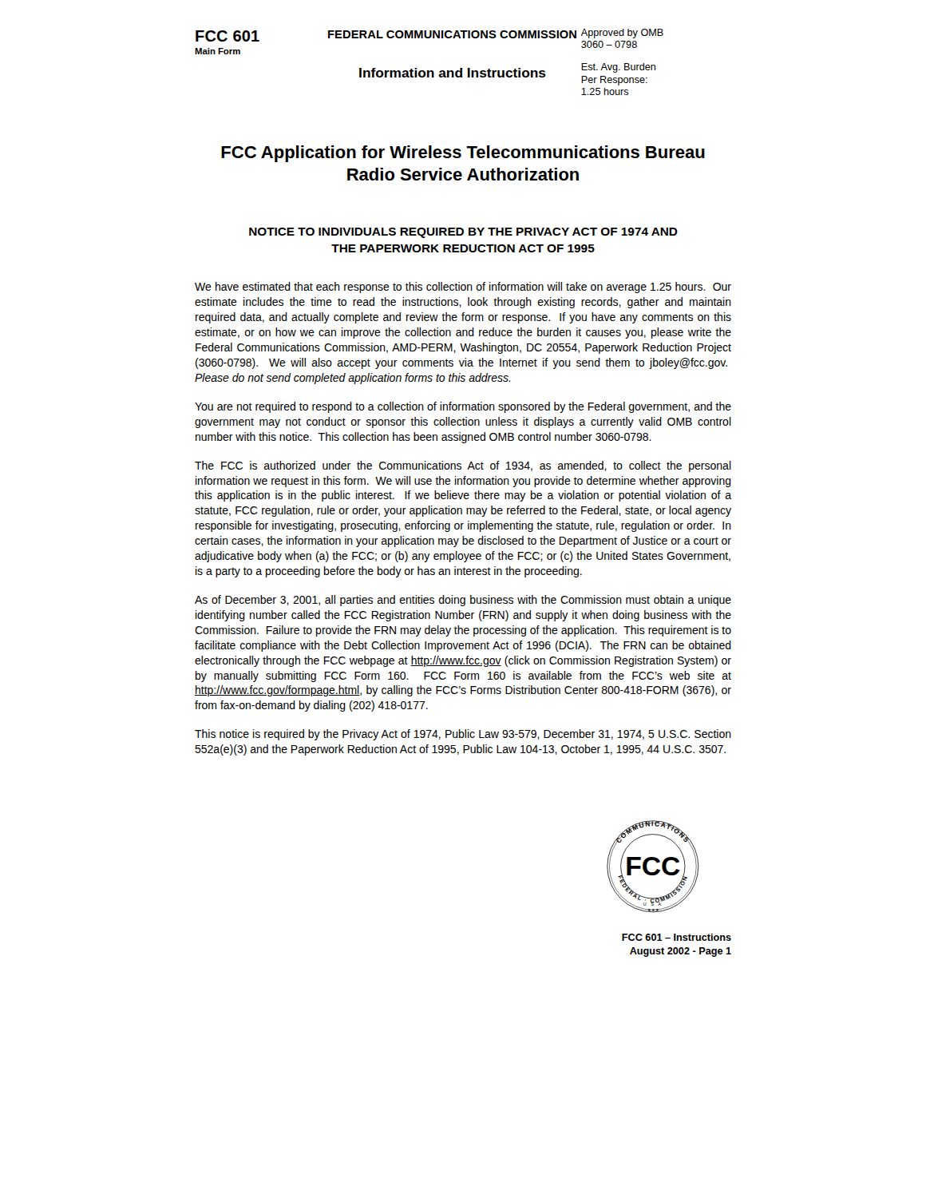FCC 601
Main Form
FEDERAL COMMUNICATIONS COMMISSION
Information and Instructions
Approved by OMB
3060 – 0798
Est. Avg. Burden
Per Response:
1.25 hours
FCC Application for Wireless Telecommunications Bureau
Radio Service Authorization
NOTICE TO INDIVIDUALS REQUIRED BY THE PRIVACY ACT OF 1974 AND
THE PAPERWORK REDUCTION ACT OF 1995
We have estimated that each response to this collection of information will take on average 1.25 hours. Our estimate includes the time to read the instructions, look through existing records, gather and maintain required data, and actually complete and review the form or response. If you have any comments on this estimate, or on how we can improve the collection and reduce the burden it causes you, please write the Federal Communications Commission, AMD-PERM, Washington, DC 20554, Paperwork Reduction Project (3060-0798). We will also accept your comments via the Internet if you send them to jboley@fcc.gov. Please do not send completed application forms to this address.
You are not required to respond to a collection of information sponsored by the Federal government, and the government may not conduct or sponsor this collection unless it displays a currently valid OMB control number with this notice. This collection has been assigned OMB control number 3060-0798.
The FCC is authorized under the Communications Act of 1934, as amended, to collect the personal information we request in this form. We will use the information you provide to determine whether approving this application is in the public interest. If we believe there may be a violation or potential violation of a statute, FCC regulation, rule or order, your application may be referred to the Federal, state, or local agency responsible for investigating, prosecuting, enforcing or implementing the statute, rule, regulation or order. In certain cases, the information in your application may be disclosed to the Department of Justice or a court or adjudicative body when (a) the FCC; or (b) any employee of the FCC; or (c) the United States Government, is a party to a proceeding before the body or has an interest in the proceeding.
As of December 3, 2001, all parties and entities doing business with the Commission must obtain a unique identifying number called the FCC Registration Number (FRN) and supply it when doing business with the Commission. Failure to provide the FRN may delay the processing of the application. This requirement is to facilitate compliance with the Debt Collection Improvement Act of 1996 (DCIA). The FRN can be obtained electronically through the FCC webpage at http://www.fcc.gov (click on Commission Registration System) or by manually submitting FCC Form 160. FCC Form 160 is available from the FCC’s web site at http://www.fcc.gov/formpage.html, by calling the FCC’s Forms Distribution Center 800-418-FORM (3676), or from fax-on-demand by dialing (202) 418-0177.
This notice is required by the Privacy Act of 1974, Public Law 93-579, December 31, 1974, 5 U.S.C. Section 552a(e)(3) and the Paperwork Reduction Act of 1995, Public Law 104-13, October 1, 1995, 44 U.S.C. 3507.
COMMUNICATIONS FEDERAL · COMMISSION FCC U S A ★ ★ ★
FCC 601 – Instructions
August 2002 - Page 1